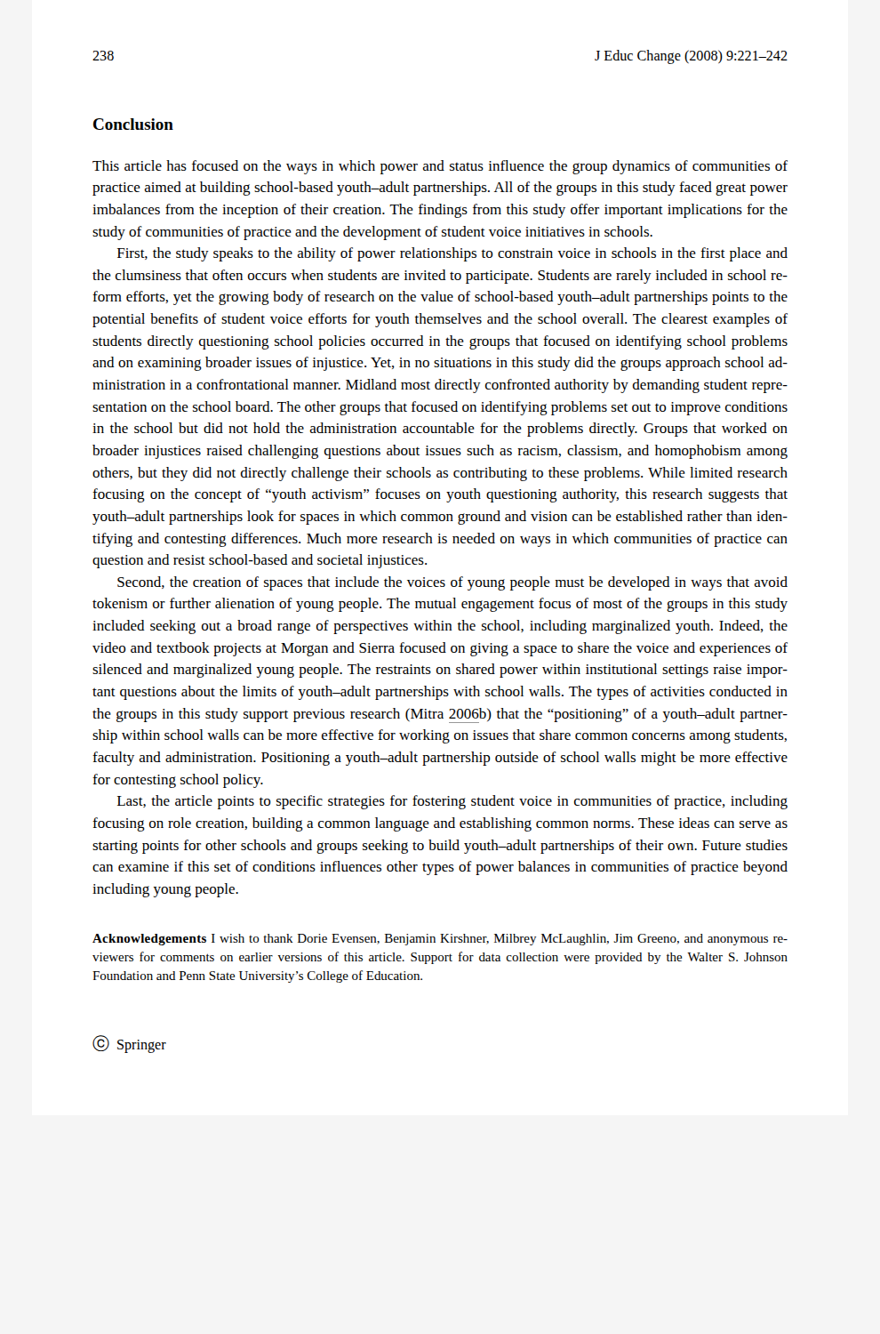238 J Educ Change (2008) 9:221–242
Conclusion
This article has focused on the ways in which power and status influence the group dynamics of communities of practice aimed at building school-based youth–adult partnerships. All of the groups in this study faced great power imbalances from the inception of their creation. The findings from this study offer important implications for the study of communities of practice and the development of student voice initiatives in schools.
First, the study speaks to the ability of power relationships to constrain voice in schools in the first place and the clumsiness that often occurs when students are invited to participate. Students are rarely included in school reform efforts, yet the growing body of research on the value of school-based youth–adult partnerships points to the potential benefits of student voice efforts for youth themselves and the school overall. The clearest examples of students directly questioning school policies occurred in the groups that focused on identifying school problems and on examining broader issues of injustice. Yet, in no situations in this study did the groups approach school administration in a confrontational manner. Midland most directly confronted authority by demanding student representation on the school board. The other groups that focused on identifying problems set out to improve conditions in the school but did not hold the administration accountable for the problems directly. Groups that worked on broader injustices raised challenging questions about issues such as racism, classism, and homophobism among others, but they did not directly challenge their schools as contributing to these problems. While limited research focusing on the concept of “youth activism” focuses on youth questioning authority, this research suggests that youth–adult partnerships look for spaces in which common ground and vision can be established rather than identifying and contesting differences. Much more research is needed on ways in which communities of practice can question and resist school-based and societal injustices.
Second, the creation of spaces that include the voices of young people must be developed in ways that avoid tokenism or further alienation of young people. The mutual engagement focus of most of the groups in this study included seeking out a broad range of perspectives within the school, including marginalized youth. Indeed, the video and textbook projects at Morgan and Sierra focused on giving a space to share the voice and experiences of silenced and marginalized young people. The restraints on shared power within institutional settings raise important questions about the limits of youth–adult partnerships with school walls. The types of activities conducted in the groups in this study support previous research (Mitra 2006b) that the “positioning” of a youth–adult partnership within school walls can be more effective for working on issues that share common concerns among students, faculty and administration. Positioning a youth–adult partnership outside of school walls might be more effective for contesting school policy.
Last, the article points to specific strategies for fostering student voice in communities of practice, including focusing on role creation, building a common language and establishing common norms. These ideas can serve as starting points for other schools and groups seeking to build youth–adult partnerships of their own. Future studies can examine if this set of conditions influences other types of power balances in communities of practice beyond including young people.
Acknowledgements I wish to thank Dorie Evensen, Benjamin Kirshner, Milbrey McLaughlin, Jim Greeno, and anonymous reviewers for comments on earlier versions of this article. Support for data collection were provided by the Walter S. Johnson Foundation and Penn State University’s College of Education.
ⓒ Springer